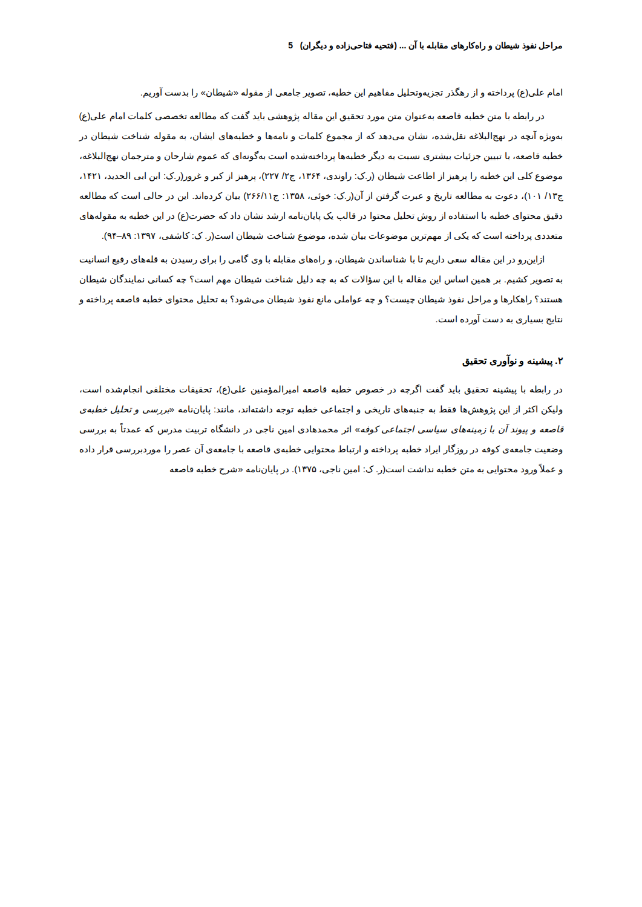مراحل نفوذ شیطان و راه‌کارهای مقابله با آن ... (فتحیه فتاحی‌زاده و دیگران) 5
امام علی(ع) پرداخته و از رهگذر تجزیه‌وتحلیل مفاهیم این خطبه، تصویر جامعی از مقوله «شیطان» را بدست آوریم.
در رابطه با متن خطبه قاصعه به‌عنوان متن مورد تحقیق این مقاله پژوهشی باید گفت که مطالعه تخصصی کلمات امام علی(ع) به‌ویژه آنچه در نهج‌البلاغه نقل‌شده، نشان می‌دهد که از مجموع کلمات و نامه‌ها و خطبه‌های ایشان، به مقوله شناخت شیطان در خطبه قاصعه، با تبیین جزئیات بیشتری نسبت به دیگر خطبه‌ها پرداخته‌شده است به‌گونه‌ای که عموم شارحان و مترجمان نهج‌البلاغه، موضوع کلی این خطبه را پرهیز از اطاعت شیطان (ر.ک: راوندی، ۱۳۶۴، ج۲/ ۲۲۷)، پرهیز از کبر و غرور(ر.ک: ابن ابی الحدید، ۱۴۲۱، ج۱۳/ ۱۰۱)، دعوت به مطالعه تاریخ و عبرت گرفتن از آن(ر.ک: خوئی، ۱۳۵۸: ج۲۶۶/۱۱) بیان کرده‌اند. این در حالی است که مطالعه دقیق محتوای خطبه با استفاده از روش تحلیل محتوا در قالب یک پایان‌نامه ارشد نشان داد که حضرت(ع) در این خطبه به مقوله‌های متعددی پرداخته است که یکی از مهم‌ترین موضوعات بیان شده، موضوع شناخت شیطان است(ر. ک: کاشفی، ۱۳۹۷: ۸۹–۹۴).
ازاین‌رو در این مقاله سعی داریم تا با شناساندن شیطان، و راه‌های مقابله با وی گامی را برای رسیدن به قله‌های رفیع انسانیت به تصویر کشیم. بر همین اساس این مقاله با این سؤالات که به چه دلیل شناخت شیطان مهم است؟ چه کسانی نمایندگان شیطان هستند؟ راهکارها و مراحل نفوذ شیطان چیست؟ و چه عواملی مانع نفوذ شیطان می‌شود؟ به تحلیل محتوای خطبه قاصعه پرداخته و نتایج بسیاری به دست آورده است.
۲. پیشینه و نوآوری تحقیق
در رابطه با پیشینه تحقیق باید گفت اگرچه در خصوص خطبه قاصعه امیرالمؤمنین علی(ع)، تحقیقات مختلفی انجام‌شده است، ولیکن اکثر از این پژوهش‌ها فقط به جنبه‌های تاریخی و اجتماعی خطبه توجه داشته‌اند، مانند: پایان‌نامه «بررسی و تحلیل خطبه‌ی قاصعه و پیوند آن با زمینه‌های سیاسی اجتماعی کوفه» اثر محمدهادی امین ناجی در دانشگاه تربیت مدرس که عمدتاً به بررسی وضعیت جامعه‌ی کوفه در روزگار ایراد خطبه پرداخته و ارتباط محتوایی خطبه‌ی قاصعه با جامعه‌ی آن عصر را موردبررسی قرار داده و عملاً ورود محتوایی به متن خطبه نداشت است(ر. ک: امین ناجی، ۱۳۷۵). در پایان‌نامه «شرح خطبه قاصعه